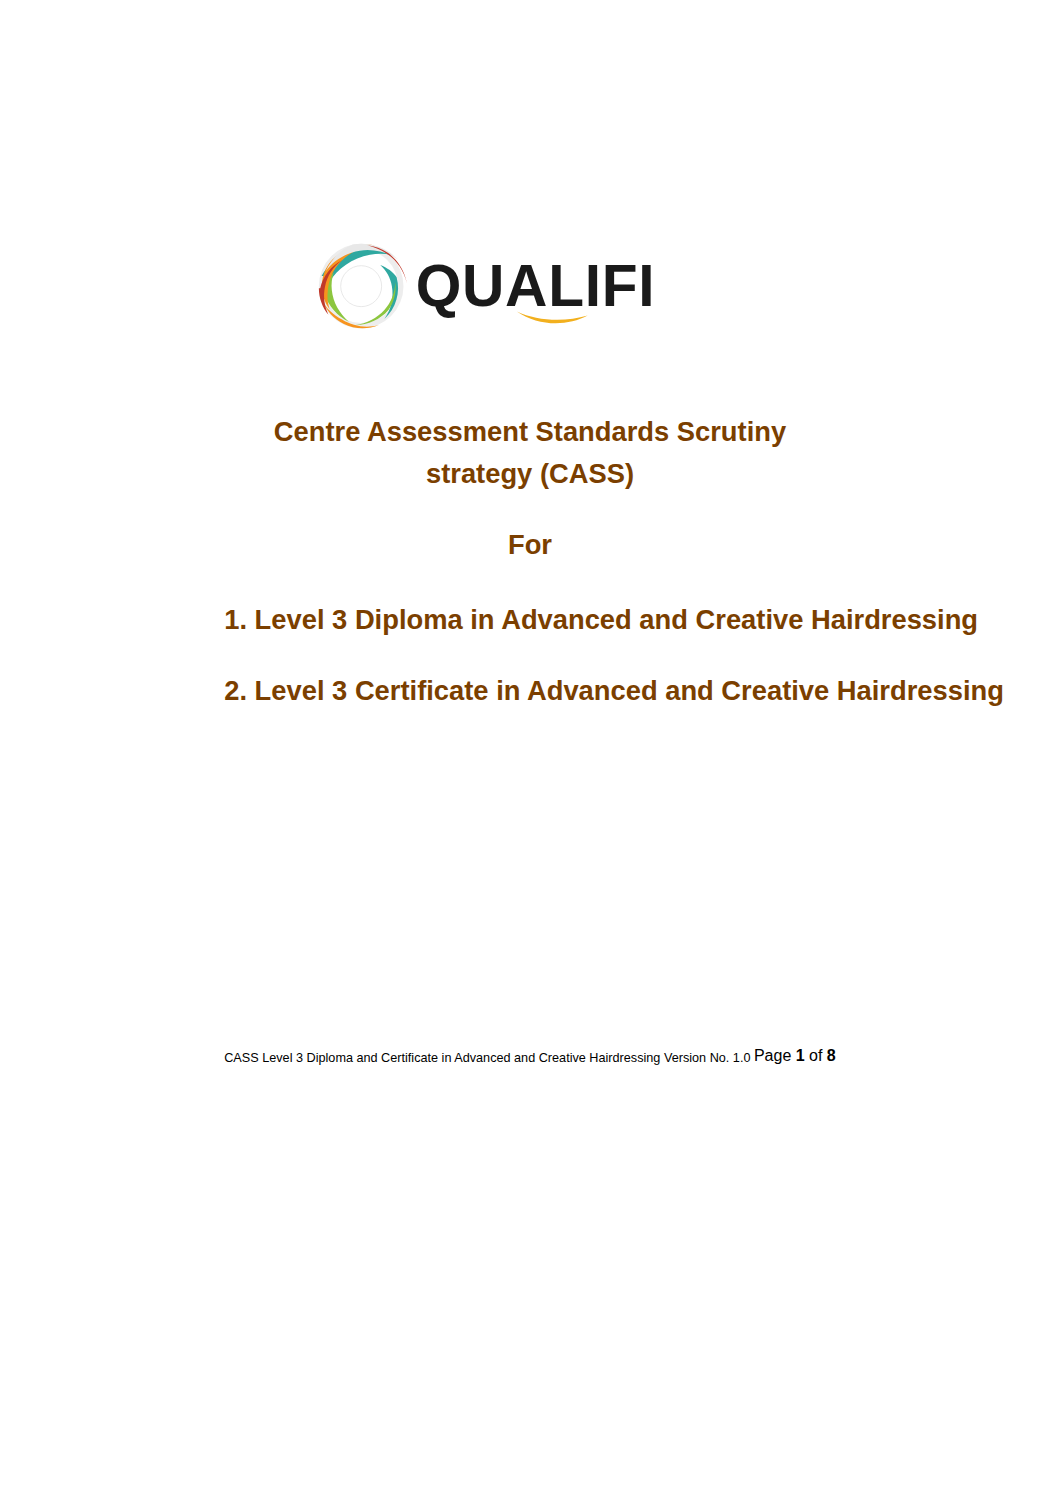QUALIFI
Centre Assessment Standards Scrutiny strategy (CASS)
For
1. Level 3 Diploma in Advanced and Creative Hairdressing
2. Level 3 Certificate in Advanced and Creative Hairdressing
CASS Level 3 Diploma and Certificate in Advanced and Creative Hairdressing Version No. 1.0
Page 1 of 8